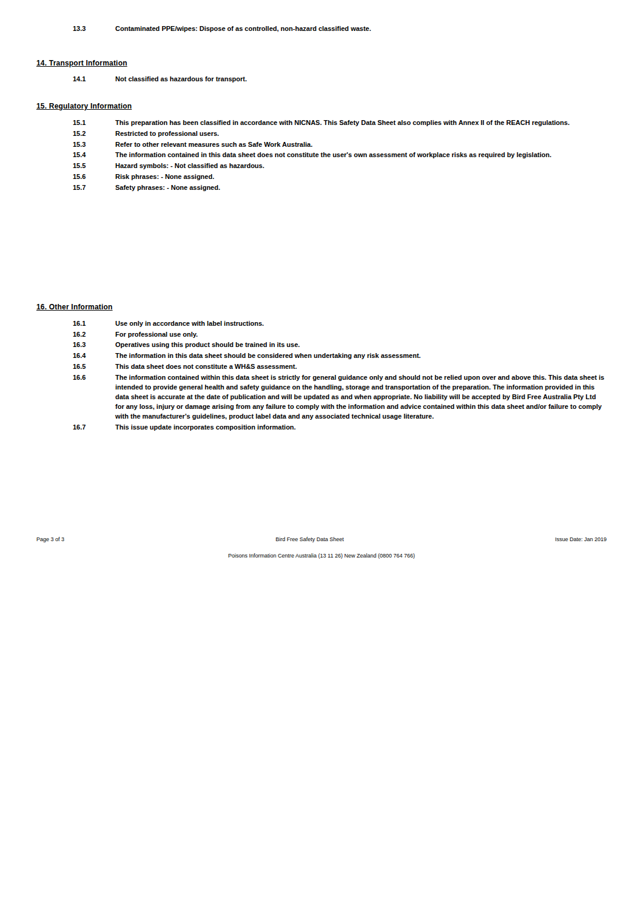13.3
Contaminated PPE/wipes: Dispose of as controlled, non-hazard classified waste.
14. Transport Information
14.1
Not classified as hazardous for transport.
15. Regulatory Information
15.1
This preparation has been classified in accordance with NICNAS. This Safety Data Sheet also complies with Annex II of the REACH regulations.
15.2
Restricted to professional users.
15.3
Refer to other relevant measures such as Safe Work Australia.
15.4
The information contained in this data sheet does not constitute the user's own assessment of workplace risks as required by legislation.
15.5
Hazard symbols: - Not classified as hazardous.
15.6
Risk phrases: - None assigned.
15.7
Safety phrases: - None assigned.
16. Other Information
16.1
Use only in accordance with label instructions.
16.2
For professional use only.
16.3
Operatives using this product should be trained in its use.
16.4
The information in this data sheet should be considered when undertaking any risk assessment.
16.5
This data sheet does not constitute a WH&S assessment.
16.6
The information contained within this data sheet is strictly for general guidance only and should not be relied upon over and above this. This data sheet is intended to provide general health and safety guidance on the handling, storage and transportation of the preparation. The information provided in this data sheet is accurate at the date of publication and will be updated as and when appropriate. No liability will be accepted by Bird Free Australia Pty Ltd for any loss, injury or damage arising from any failure to comply with the information and advice contained within this data sheet and/or failure to comply with the manufacturer's guidelines, product label data and any associated technical usage literature.
16.7
This issue update incorporates composition information.
Page 3 of 3
Bird Free Safety Data Sheet
Issue Date: Jan 2019
Poisons Information Centre Australia (13 11 26) New Zealand (0800 764 766)